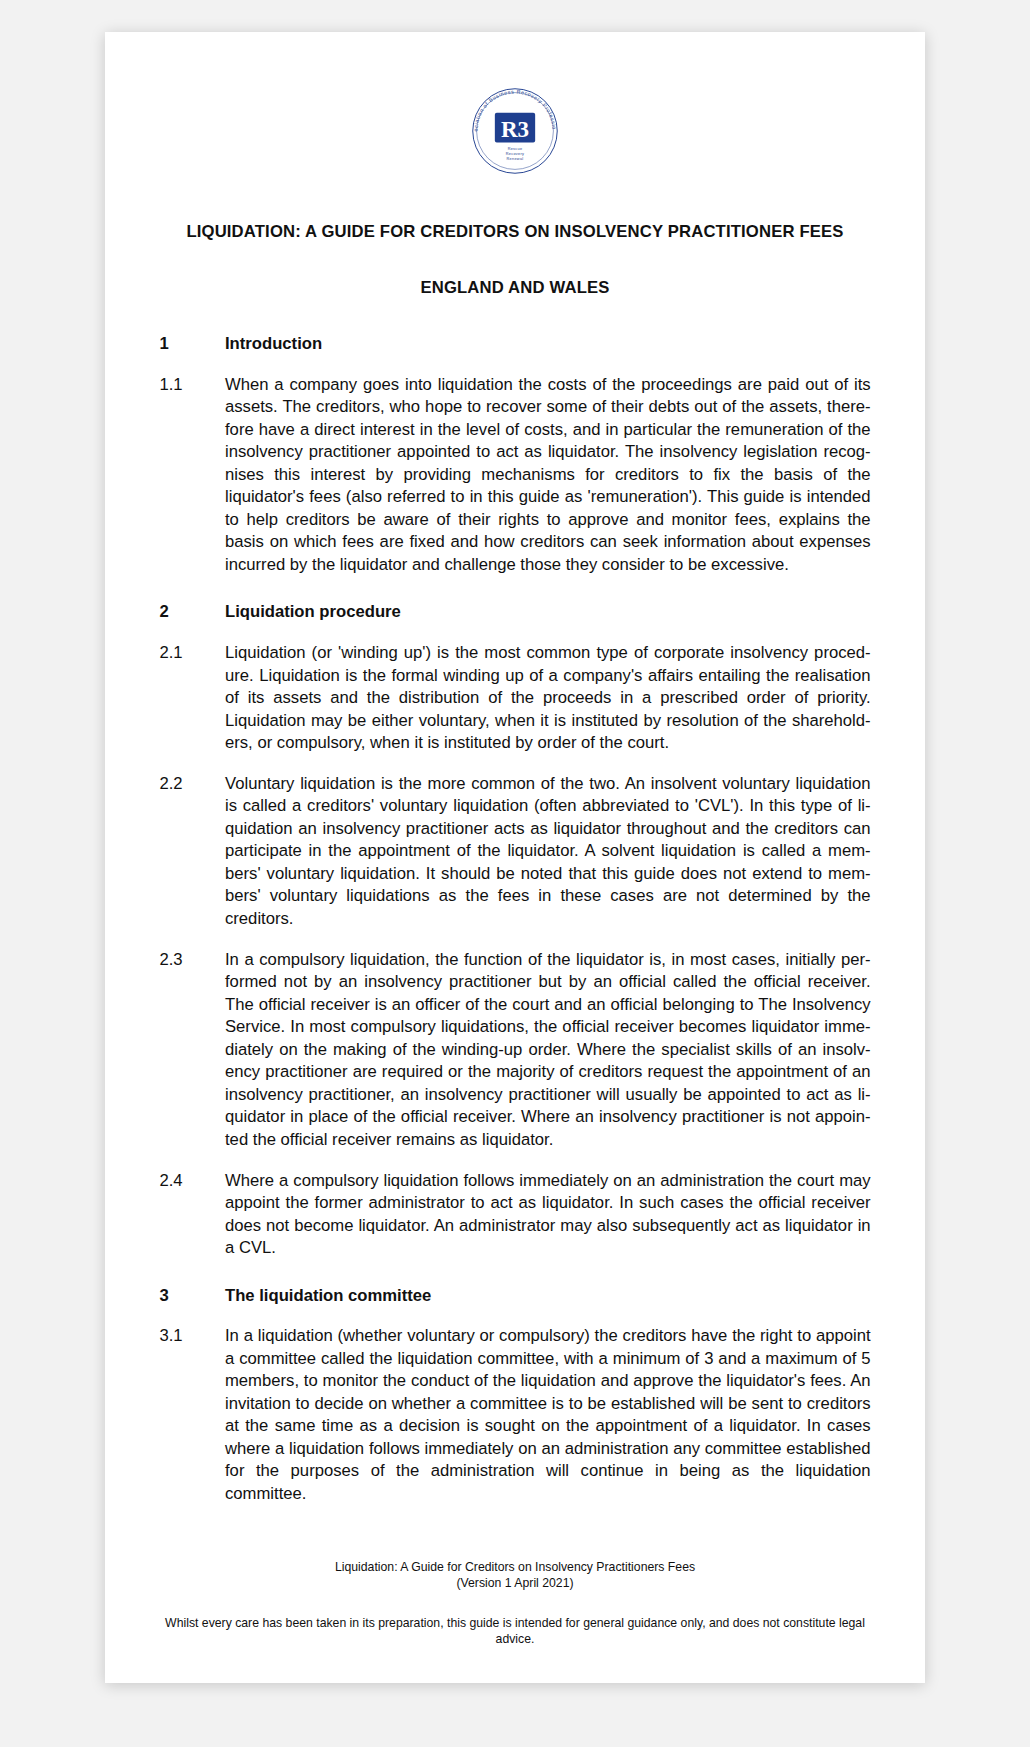Association of Business Recovery Professionals R3 Rescue Recovery Renewal
Liquidation: A Guide for Creditors on Insolvency Practitioner Fees
England and Wales
1 Introduction
1.1 When a company goes into liquidation the costs of the proceedings are paid out of its assets. The creditors, who hope to recover some of their debts out of the assets, therefore have a direct interest in the level of costs, and in particular the remuneration of the insolvency practitioner appointed to act as liquidator. The insolvency legislation recognises this interest by providing mechanisms for creditors to fix the basis of the liquidator's fees (also referred to in this guide as 'remuneration'). This guide is intended to help creditors be aware of their rights to approve and monitor fees, explains the basis on which fees are fixed and how creditors can seek information about expenses incurred by the liquidator and challenge those they consider to be excessive.
2 Liquidation procedure
2.1 Liquidation (or 'winding up') is the most common type of corporate insolvency procedure. Liquidation is the formal winding up of a company's affairs entailing the realisation of its assets and the distribution of the proceeds in a prescribed order of priority. Liquidation may be either voluntary, when it is instituted by resolution of the shareholders, or compulsory, when it is instituted by order of the court.
2.2 Voluntary liquidation is the more common of the two. An insolvent voluntary liquidation is called a creditors' voluntary liquidation (often abbreviated to 'CVL'). In this type of liquidation an insolvency practitioner acts as liquidator throughout and the creditors can participate in the appointment of the liquidator. A solvent liquidation is called a members' voluntary liquidation. It should be noted that this guide does not extend to members' voluntary liquidations as the fees in these cases are not determined by the creditors.
2.3 In a compulsory liquidation, the function of the liquidator is, in most cases, initially performed not by an insolvency practitioner but by an official called the official receiver. The official receiver is an officer of the court and an official belonging to The Insolvency Service. In most compulsory liquidations, the official receiver becomes liquidator immediately on the making of the winding-up order. Where the specialist skills of an insolvency practitioner are required or the majority of creditors request the appointment of an insolvency practitioner, an insolvency practitioner will usually be appointed to act as liquidator in place of the official receiver. Where an insolvency practitioner is not appointed the official receiver remains as liquidator.
2.4 Where a compulsory liquidation follows immediately on an administration the court may appoint the former administrator to act as liquidator. In such cases the official receiver does not become liquidator. An administrator may also subsequently act as liquidator in a CVL.
3 The liquidation committee
3.1 In a liquidation (whether voluntary or compulsory) the creditors have the right to appoint a committee called the liquidation committee, with a minimum of 3 and a maximum of 5 members, to monitor the conduct of the liquidation and approve the liquidator's fees. An invitation to decide on whether a committee is to be established will be sent to creditors at the same time as a decision is sought on the appointment of a liquidator. In cases where a liquidation follows immediately on an administration any committee established for the purposes of the administration will continue in being as the liquidation committee.
Liquidation: A Guide for Creditors on Insolvency Practitioners Fees
(Version 1 April 2021)
Whilst every care has been taken in its preparation, this guide is intended for general guidance only, and does not constitute legal advice.